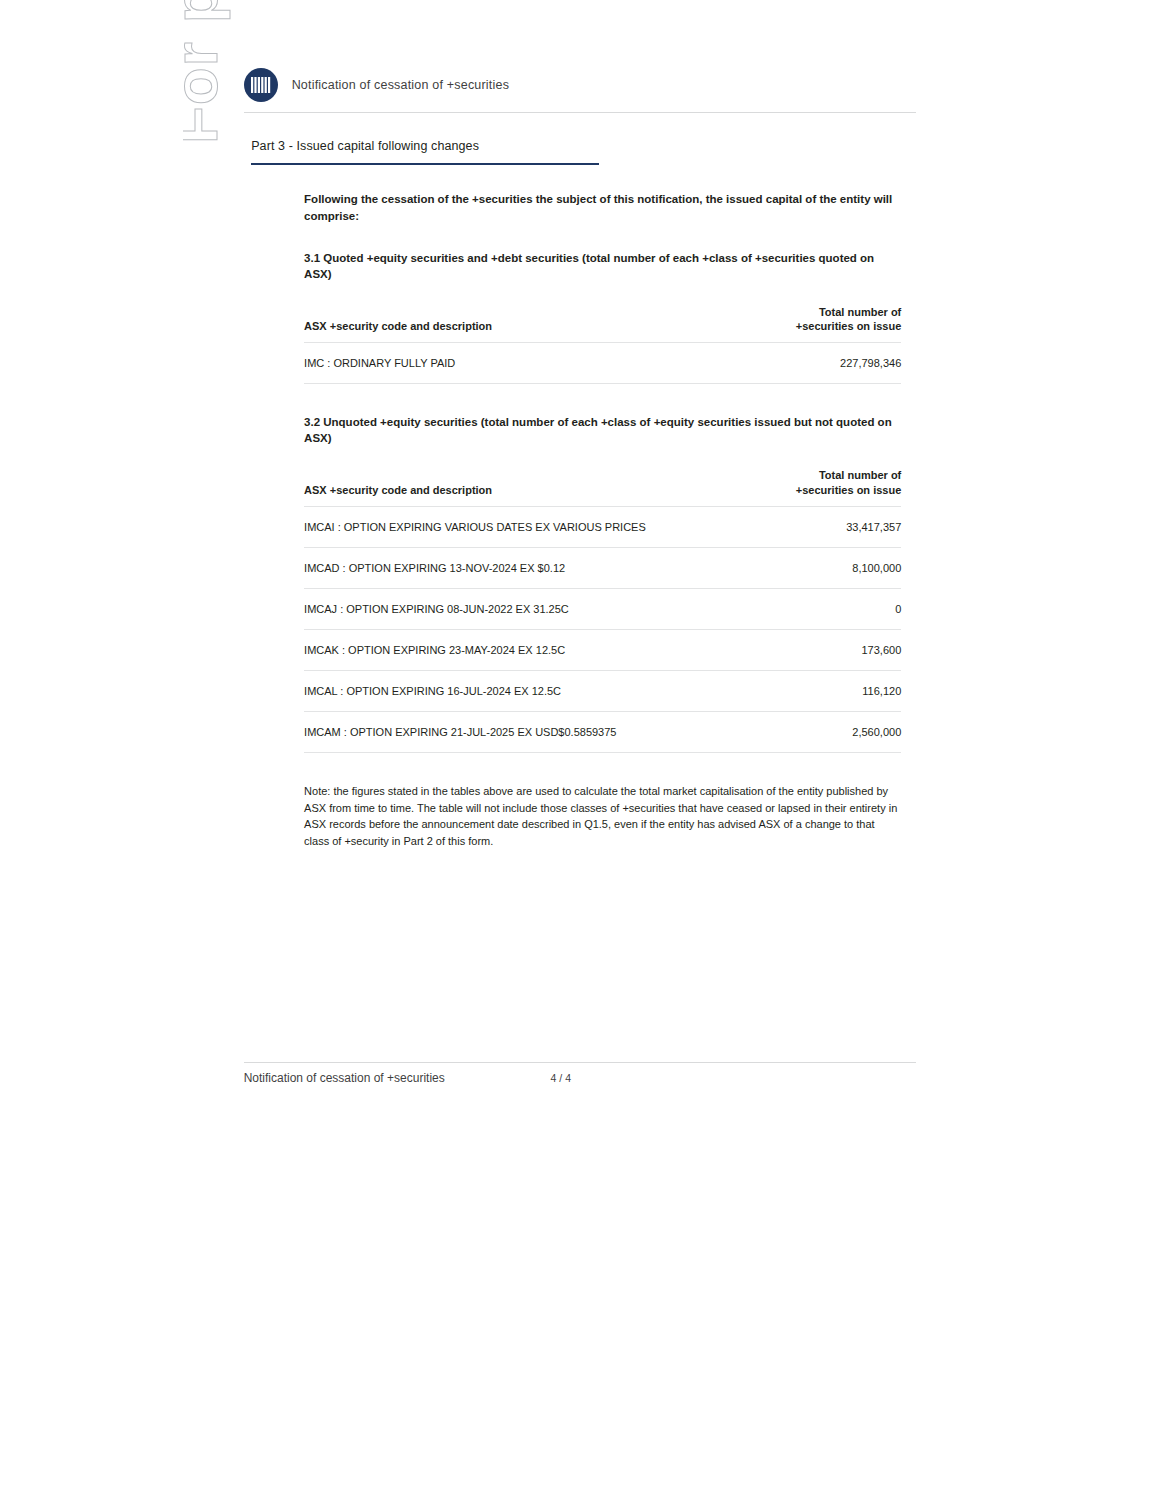For personal use only
Notification of cessation of +securities
Part 3 - Issued capital following changes
Following the cessation of the +securities the subject of this notification, the issued capital of the entity will comprise:
3.1 Quoted +equity securities and +debt securities (total number of each +class of +securities quoted on ASX)
| ASX +security code and description | Total number of +securities on issue |
| --- | --- |
| IMC : ORDINARY FULLY PAID | 227,798,346 |
3.2 Unquoted +equity securities (total number of each +class of +equity securities issued but not quoted on ASX)
| ASX +security code and description | Total number of +securities on issue |
| --- | --- |
| IMCAI : OPTION EXPIRING VARIOUS DATES EX VARIOUS PRICES | 33,417,357 |
| IMCAD : OPTION EXPIRING 13-NOV-2024 EX $0.12 | 8,100,000 |
| IMCAJ : OPTION EXPIRING 08-JUN-2022 EX 31.25C | 0 |
| IMCAK : OPTION EXPIRING 23-MAY-2024 EX 12.5C | 173,600 |
| IMCAL : OPTION EXPIRING 16-JUL-2024 EX 12.5C | 116,120 |
| IMCAM : OPTION EXPIRING 21-JUL-2025 EX USD$0.5859375 | 2,560,000 |
Note: the figures stated in the tables above are used to calculate the total market capitalisation of the entity published by ASX from time to time. The table will not include those classes of +securities that have ceased or lapsed in their entirety in ASX records before the announcement date described in Q1.5, even if the entity has advised ASX of a change to that class of +security in Part 2 of this form.
Notification of cessation of +securities
4 / 4